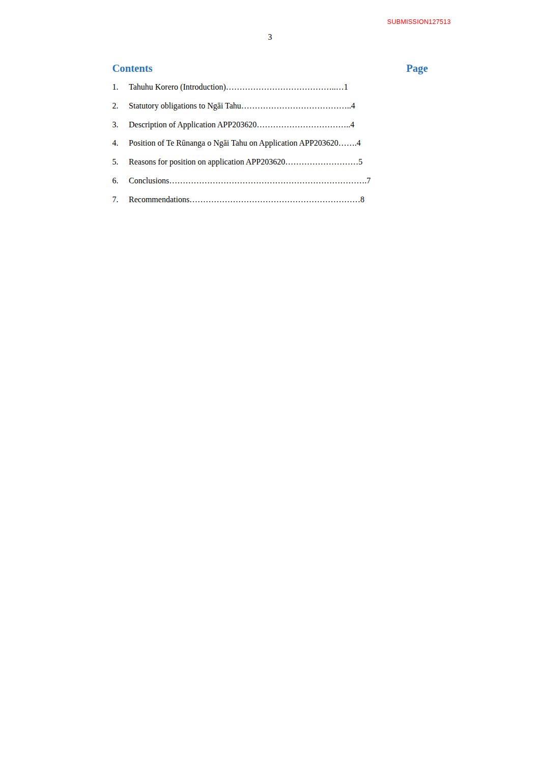SUBMISSION127513
3
Contents Page
1. Tahuhu Korero (Introduction)…………………………………..…1
2. Statutory obligations to Ngāi Tahu…………………………………..4
3. Description of Application APP203620……………………………..4
4. Position of Te Rūnanga o Ngāi Tahu on Application APP203620…….4
5. Reasons for position on application APP203620………………………5
6. Conclusions……………………………………………………………….7
7. Recommendations………………………………………………………8